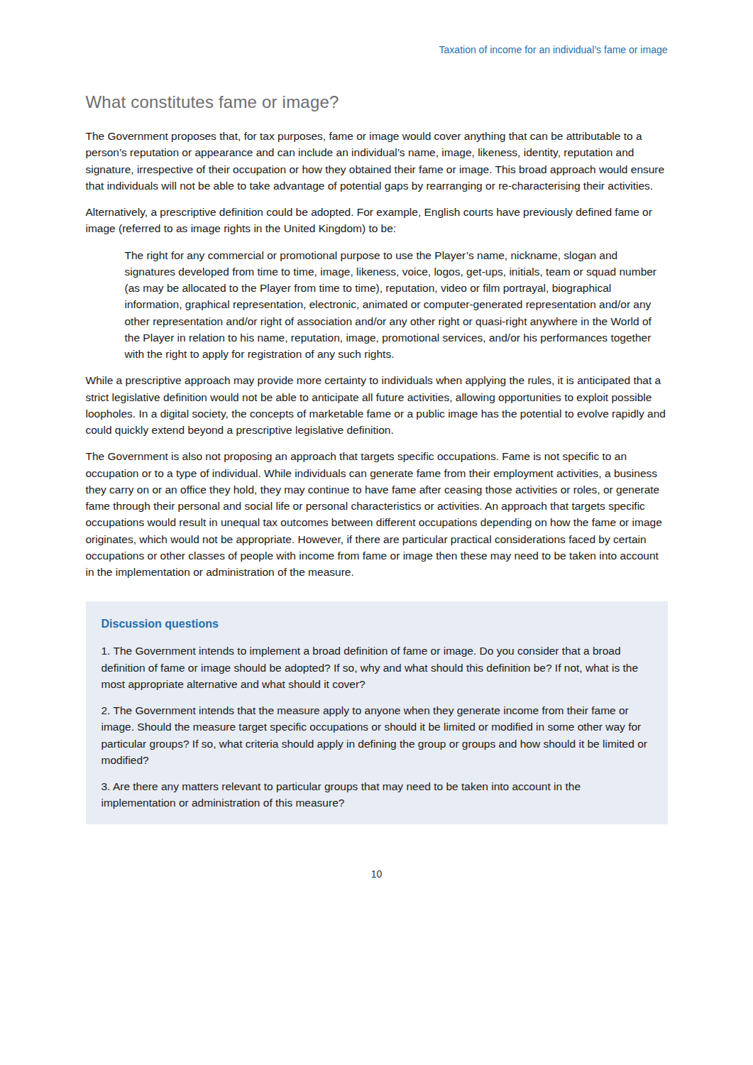Taxation of income for an individual’s fame or image
What constitutes fame or image?
The Government proposes that, for tax purposes, fame or image would cover anything that can be attributable to a person’s reputation or appearance and can include an individual’s name, image, likeness, identity, reputation and signature, irrespective of their occupation or how they obtained their fame or image. This broad approach would ensure that individuals will not be able to take advantage of potential gaps by rearranging or re-characterising their activities.
Alternatively, a prescriptive definition could be adopted. For example, English courts have previously defined fame or image (referred to as image rights in the United Kingdom) to be:
The right for any commercial or promotional purpose to use the Player’s name, nickname, slogan and signatures developed from time to time, image, likeness, voice, logos, get-ups, initials, team or squad number (as may be allocated to the Player from time to time), reputation, video or film portrayal, biographical information, graphical representation, electronic, animated or computer-generated representation and/or any other representation and/or right of association and/or any other right or quasi-right anywhere in the World of the Player in relation to his name, reputation, image, promotional services, and/or his performances together with the right to apply for registration of any such rights.
While a prescriptive approach may provide more certainty to individuals when applying the rules, it is anticipated that a strict legislative definition would not be able to anticipate all future activities, allowing opportunities to exploit possible loopholes. In a digital society, the concepts of marketable fame or a public image has the potential to evolve rapidly and could quickly extend beyond a prescriptive legislative definition.
The Government is also not proposing an approach that targets specific occupations. Fame is not specific to an occupation or to a type of individual. While individuals can generate fame from their employment activities, a business they carry on or an office they hold, they may continue to have fame after ceasing those activities or roles, or generate fame through their personal and social life or personal characteristics or activities. An approach that targets specific occupations would result in unequal tax outcomes between different occupations depending on how the fame or image originates, which would not be appropriate. However, if there are particular practical considerations faced by certain occupations or other classes of people with income from fame or image then these may need to be taken into account in the implementation or administration of the measure.
Discussion questions
1. The Government intends to implement a broad definition of fame or image. Do you consider that a broad definition of fame or image should be adopted? If so, why and what should this definition be? If not, what is the most appropriate alternative and what should it cover?
2. The Government intends that the measure apply to anyone when they generate income from their fame or image. Should the measure target specific occupations or should it be limited or modified in some other way for particular groups? If so, what criteria should apply in defining the group or groups and how should it be limited or modified?
3. Are there any matters relevant to particular groups that may need to be taken into account in the implementation or administration of this measure?
10